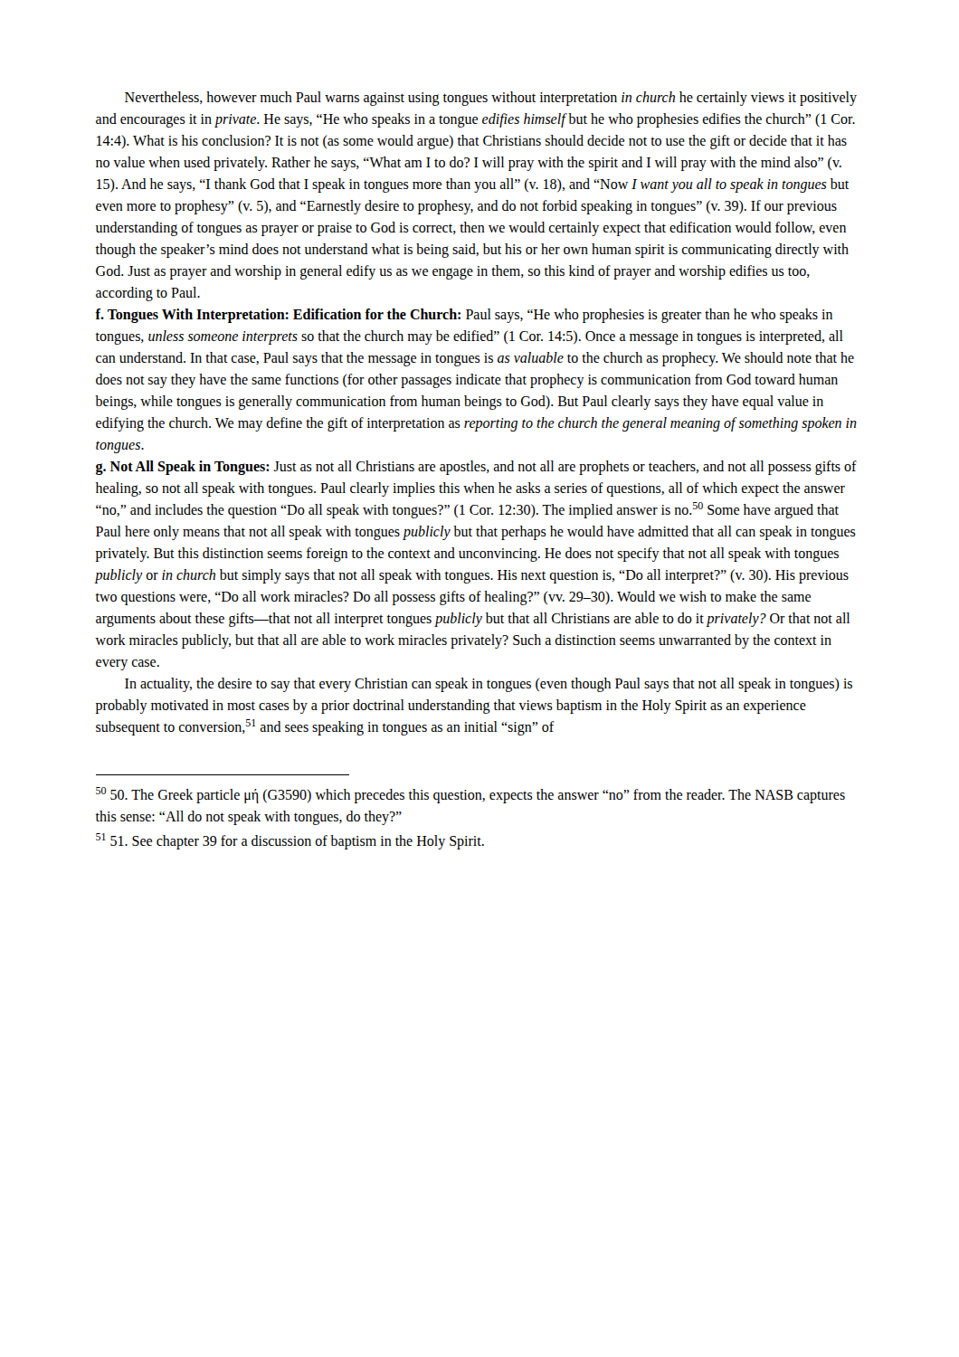Nevertheless, however much Paul warns against using tongues without interpretation in church he certainly views it positively and encourages it in private. He says, “He who speaks in a tongue edifies himself but he who prophesies edifies the church” (1 Cor. 14:4). What is his conclusion? It is not (as some would argue) that Christians should decide not to use the gift or decide that it has no value when used privately. Rather he says, “What am I to do? I will pray with the spirit and I will pray with the mind also” (v. 15). And he says, “I thank God that I speak in tongues more than you all” (v. 18), and “Now I want you all to speak in tongues but even more to prophesy” (v. 5), and “Earnestly desire to prophesy, and do not forbid speaking in tongues” (v. 39). If our previous understanding of tongues as prayer or praise to God is correct, then we would certainly expect that edification would follow, even though the speaker’s mind does not understand what is being said, but his or her own human spirit is communicating directly with God. Just as prayer and worship in general edify us as we engage in them, so this kind of prayer and worship edifies us too, according to Paul.
f. Tongues With Interpretation: Edification for the Church: Paul says, “He who prophesies is greater than he who speaks in tongues, unless someone interprets so that the church may be edified” (1 Cor. 14:5). Once a message in tongues is interpreted, all can understand. In that case, Paul says that the message in tongues is as valuable to the church as prophecy. We should note that he does not say they have the same functions (for other passages indicate that prophecy is communication from God toward human beings, while tongues is generally communication from human beings to God). But Paul clearly says they have equal value in edifying the church. We may define the gift of interpretation as reporting to the church the general meaning of something spoken in tongues.
g. Not All Speak in Tongues: Just as not all Christians are apostles, and not all are prophets or teachers, and not all possess gifts of healing, so not all speak with tongues. Paul clearly implies this when he asks a series of questions, all of which expect the answer “no,” and includes the question “Do all speak with tongues?” (1 Cor. 12:30). The implied answer is no.50 Some have argued that Paul here only means that not all speak with tongues publicly but that perhaps he would have admitted that all can speak in tongues privately. But this distinction seems foreign to the context and unconvincing. He does not specify that not all speak with tongues publicly or in church but simply says that not all speak with tongues. His next question is, “Do all interpret?” (v. 30). His previous two questions were, “Do all work miracles? Do all possess gifts of healing?” (vv. 29–30). Would we wish to make the same arguments about these gifts—that not all interpret tongues publicly but that all Christians are able to do it privately? Or that not all work miracles publicly, but that all are able to work miracles privately? Such a distinction seems unwarranted by the context in every case.
In actuality, the desire to say that every Christian can speak in tongues (even though Paul says that not all speak in tongues) is probably motivated in most cases by a prior doctrinal understanding that views baptism in the Holy Spirit as an experience subsequent to conversion,51 and sees speaking in tongues as an initial “sign” of
50 50. The Greek particle μή (G3590) which precedes this question, expects the answer “no” from the reader. The NASB captures this sense: “All do not speak with tongues, do they?”
51 51. See chapter 39 for a discussion of baptism in the Holy Spirit.